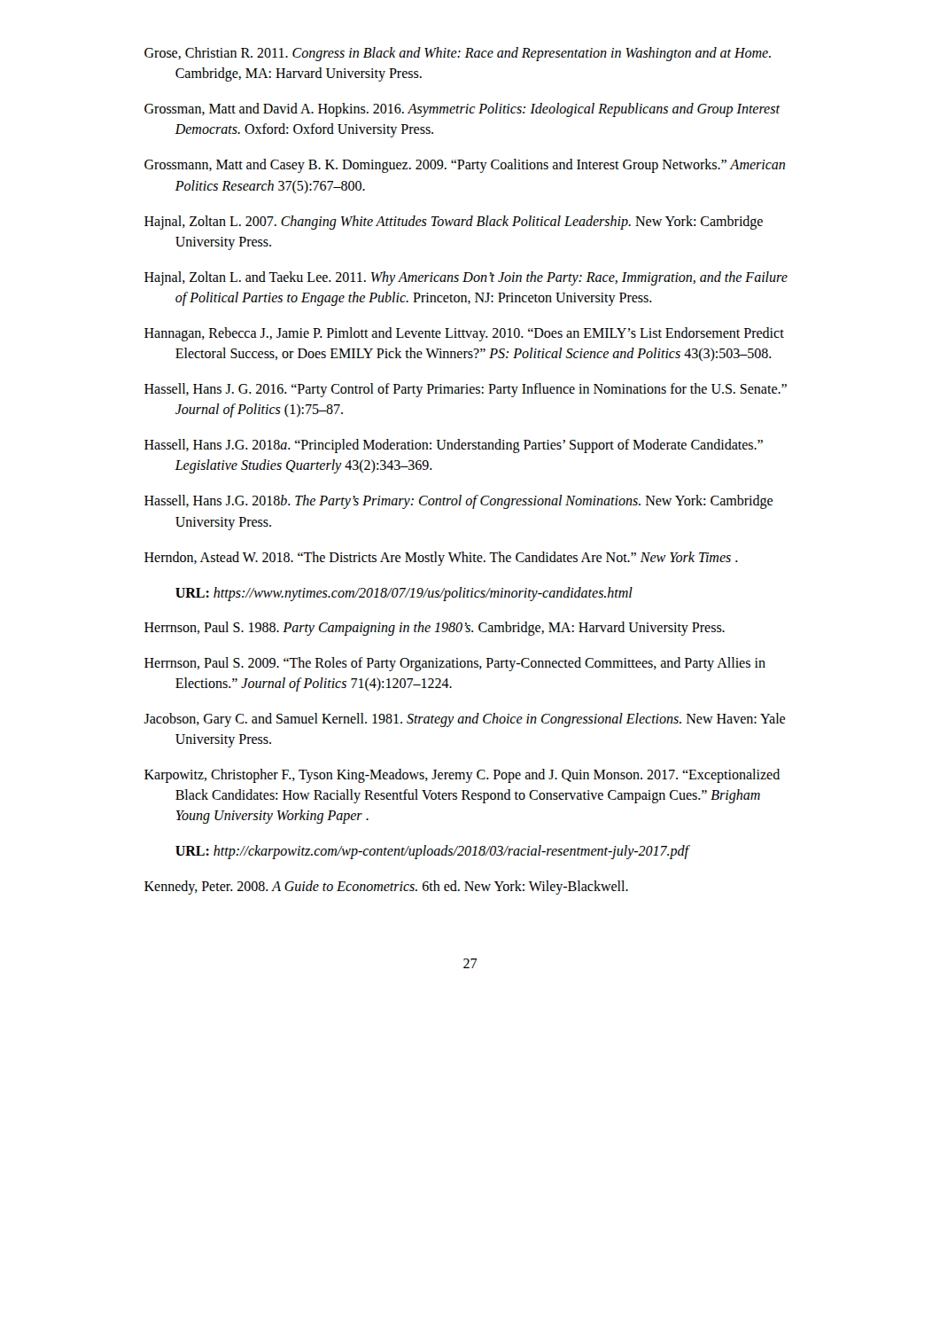Grose, Christian R. 2011. Congress in Black and White: Race and Representation in Washington and at Home. Cambridge, MA: Harvard University Press.
Grossman, Matt and David A. Hopkins. 2016. Asymmetric Politics: Ideological Republicans and Group Interest Democrats. Oxford: Oxford University Press.
Grossmann, Matt and Casey B. K. Dominguez. 2009. “Party Coalitions and Interest Group Networks.” American Politics Research 37(5):767–800.
Hajnal, Zoltan L. 2007. Changing White Attitudes Toward Black Political Leadership. New York: Cambridge University Press.
Hajnal, Zoltan L. and Taeku Lee. 2011. Why Americans Don’t Join the Party: Race, Immigration, and the Failure of Political Parties to Engage the Public. Princeton, NJ: Princeton University Press.
Hannagan, Rebecca J., Jamie P. Pimlott and Levente Littvay. 2010. “Does an EMILY’s List Endorsement Predict Electoral Success, or Does EMILY Pick the Winners?” PS: Political Science and Politics 43(3):503–508.
Hassell, Hans J. G. 2016. “Party Control of Party Primaries: Party Influence in Nominations for the U.S. Senate.” Journal of Politics (1):75–87.
Hassell, Hans J.G. 2018a. “Principled Moderation: Understanding Parties’ Support of Moderate Candidates.” Legislative Studies Quarterly 43(2):343–369.
Hassell, Hans J.G. 2018b. The Party’s Primary: Control of Congressional Nominations. New York: Cambridge University Press.
Herndon, Astead W. 2018. “The Districts Are Mostly White. The Candidates Are Not.” New York Times .
URL: https://www.nytimes.com/2018/07/19/us/politics/minority-candidates.html
Herrnson, Paul S. 1988. Party Campaigning in the 1980’s. Cambridge, MA: Harvard University Press.
Herrnson, Paul S. 2009. “The Roles of Party Organizations, Party-Connected Committees, and Party Allies in Elections.” Journal of Politics 71(4):1207–1224.
Jacobson, Gary C. and Samuel Kernell. 1981. Strategy and Choice in Congressional Elections. New Haven: Yale University Press.
Karpowitz, Christopher F., Tyson King-Meadows, Jeremy C. Pope and J. Quin Monson. 2017. “Exceptionalized Black Candidates: How Racially Resentful Voters Respond to Conservative Campaign Cues.” Brigham Young University Working Paper .
URL: http://ckarpowitz.com/wp-content/uploads/2018/03/racial-resentment-july-2017.pdf
Kennedy, Peter. 2008. A Guide to Econometrics. 6th ed. New York: Wiley-Blackwell.
27